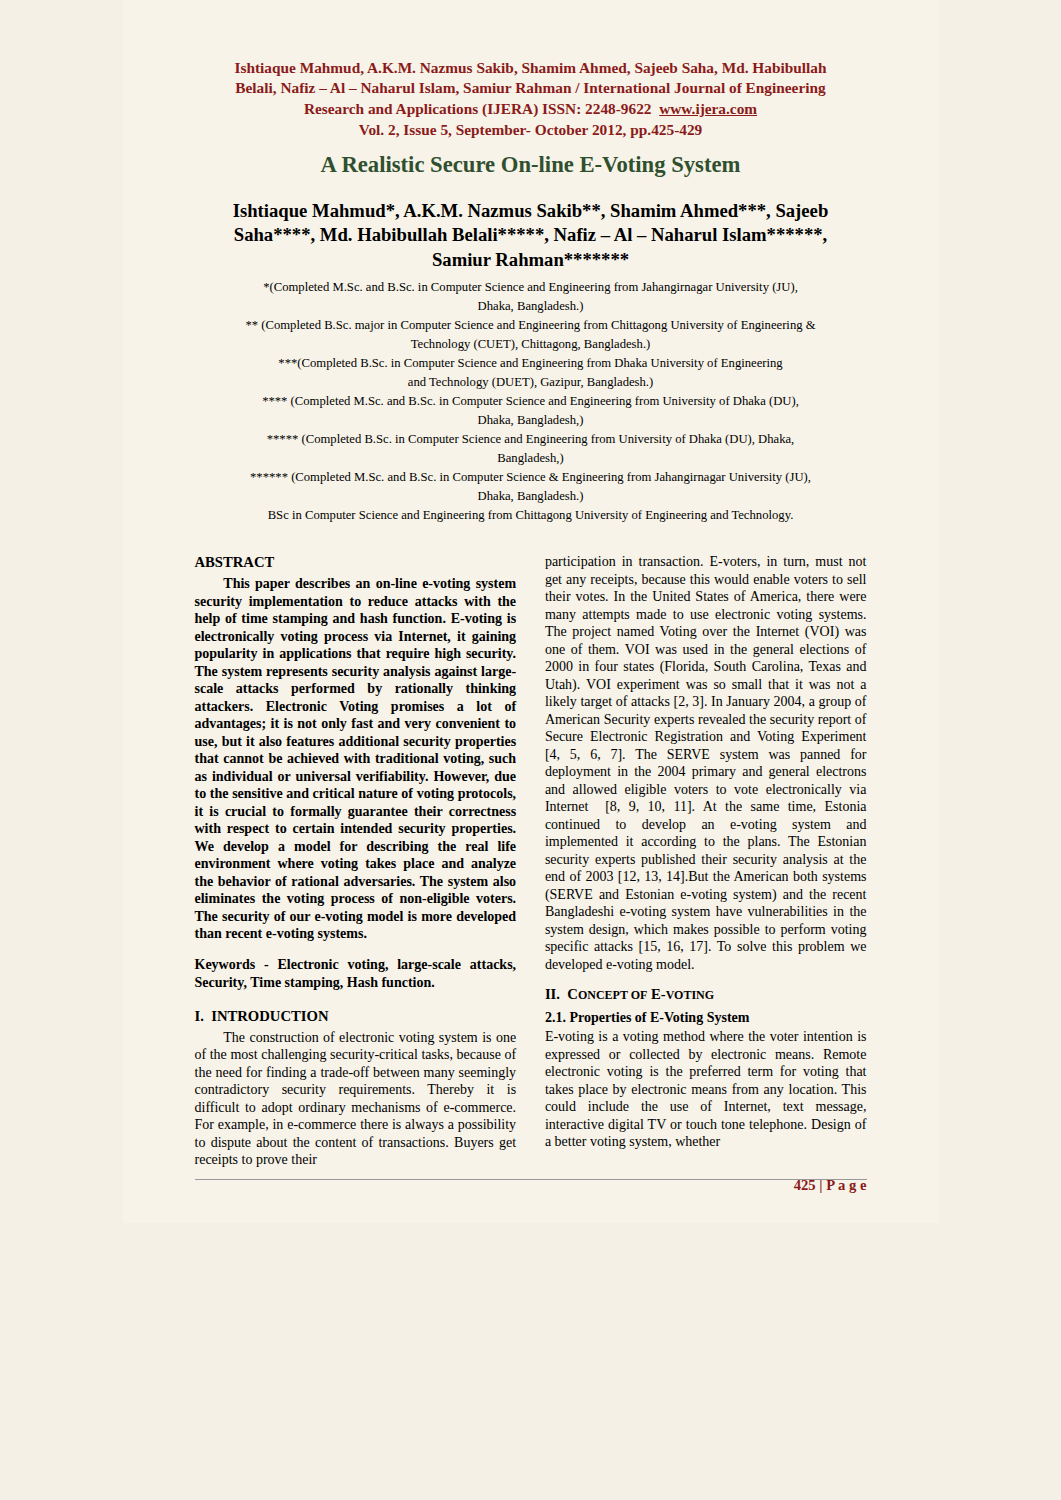Ishtiaque Mahmud, A.K.M. Nazmus Sakib, Shamim Ahmed, Sajeeb Saha, Md. Habibullah
Belali, Nafiz – Al – Naharul Islam, Samiur Rahman / International Journal of Engineering
Research and Applications (IJERA) ISSN: 2248-9622 www.ijera.com
Vol. 2, Issue 5, September- October 2012, pp.425-429
A Realistic Secure On-line E-Voting System
Ishtiaque Mahmud*, A.K.M. Nazmus Sakib**, Shamim Ahmed***, Sajeeb
Saha****, Md. Habibullah Belali*****, Nafiz – Al – Naharul Islam******,
Samiur Rahman*******
*(Completed M.Sc. and B.Sc. in Computer Science and Engineering from Jahangirnagar University (JU),
Dhaka, Bangladesh.)
** (Completed B.Sc. major in Computer Science and Engineering from Chittagong University of Engineering &
Technology (CUET), Chittagong, Bangladesh.)
***(Completed B.Sc. in Computer Science and Engineering from Dhaka University of Engineering
and Technology (DUET), Gazipur, Bangladesh.)
**** (Completed M.Sc. and B.Sc. in Computer Science and Engineering from University of Dhaka (DU),
Dhaka, Bangladesh,)
***** (Completed B.Sc. in Computer Science and Engineering from University of Dhaka (DU), Dhaka,
Bangladesh,)
****** (Completed M.Sc. and B.Sc. in Computer Science & Engineering from Jahangirnagar University (JU),
Dhaka, Bangladesh.)
BSc in Computer Science and Engineering from Chittagong University of Engineering and Technology.
ABSTRACT
This paper describes an on-line e-voting system security implementation to reduce attacks with the help of time stamping and hash function. E-voting is electronically voting process via Internet, it gaining popularity in applications that require high security. The system represents security analysis against large-scale attacks performed by rationally thinking attackers. Electronic Voting promises a lot of advantages; it is not only fast and very convenient to use, but it also features additional security properties that cannot be achieved with traditional voting, such as individual or universal verifiability. However, due to the sensitive and critical nature of voting protocols, it is crucial to formally guarantee their correctness with respect to certain intended security properties. We develop a model for describing the real life environment where voting takes place and analyze the behavior of rational adversaries. The system also eliminates the voting process of non-eligible voters. The security of our e-voting model is more developed than recent e-voting systems.
Keywords - Electronic voting, large-scale attacks, Security, Time stamping, Hash function.
I. INTRODUCTION
The construction of electronic voting system is one of the most challenging security-critical tasks, because of the need for finding a trade-off between many seemingly contradictory security requirements. Thereby it is difficult to adopt ordinary mechanisms of e-commerce. For example, in e-commerce there is always a possibility to dispute about the content of transactions. Buyers get receipts to prove their
participation in transaction. E-voters, in turn, must not get any receipts, because this would enable voters to sell their votes. In the United States of America, there were many attempts made to use electronic voting systems. The project named Voting over the Internet (VOI) was one of them. VOI was used in the general elections of 2000 in four states (Florida, South Carolina, Texas and Utah). VOI experiment was so small that it was not a likely target of attacks [2, 3]. In January 2004, a group of American Security experts revealed the security report of Secure Electronic Registration and Voting Experiment [4, 5, 6, 7]. The SERVE system was panned for deployment in the 2004 primary and general electrons and allowed eligible voters to vote electronically via Internet [8, 9, 10, 11]. At the same time, Estonia continued to develop an e-voting system and implemented it according to the plans. The Estonian security experts published their security analysis at the end of 2003 [12, 13, 14].But the American both systems (SERVE and Estonian e-voting system) and the recent Bangladeshi e-voting system have vulnerabilities in the system design, which makes possible to perform voting specific attacks [15, 16, 17]. To solve this problem we developed e-voting model.
II. CONCEPT OF E-VOTING
2.1. Properties of E-Voting System
E-voting is a voting method where the voter intention is expressed or collected by electronic means. Remote electronic voting is the preferred term for voting that takes place by electronic means from any location. This could include the use of Internet, text message, interactive digital TV or touch tone telephone. Design of a better voting system, whether
425 | P a g e